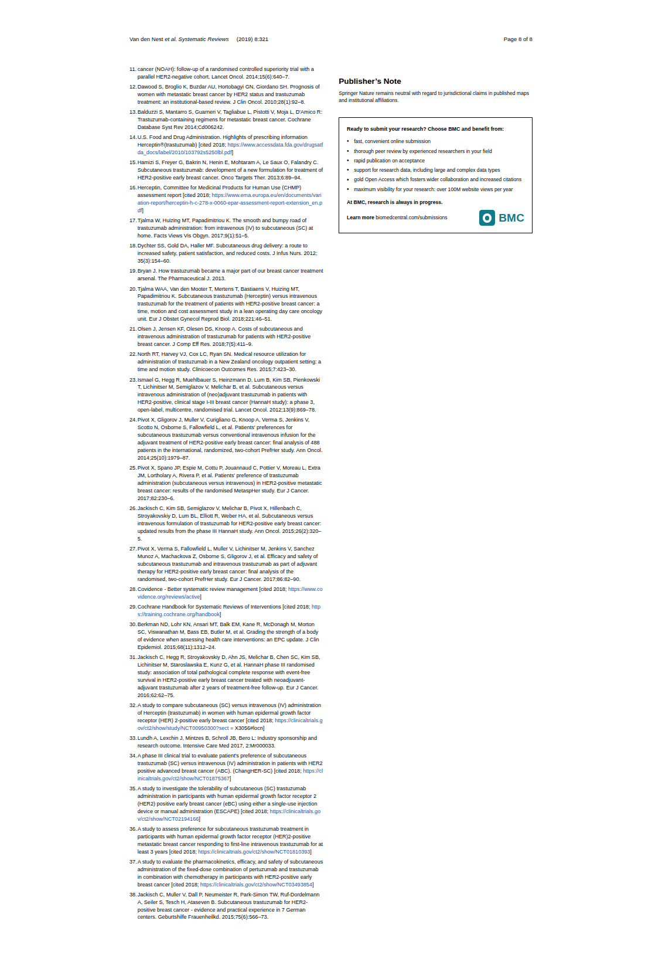Van den Nest et al. Systematic Reviews (2019) 8:321
Page 8 of 8
cancer (NOAH): follow-up of a randomised controlled superiority trial with a parallel HER2-negative cohort. Lancet Oncol. 2014;15(6):640–7.
Dawood S, Broglio K, Buzdar AU, Hortobagyi GN, Giordano SH. Prognosis of women with metastatic breast cancer by HER2 status and trastuzumab treatment: an institutional-based review. J Clin Oncol. 2010;28(1):92–8.
Balduzzi S, Mantarro S, Guarneri V, Tagliabue L, Pistotti V, Moja L, D'Amico R: Trastuzumab-containing regimens for metastatic breast cancer. Cochrane Database Syst Rev 2014;Cd006242.
U.S. Food and Drug Administration. Highlights of prescribing information Herceptin®(trastuzumab) [cited 2018; https://www.accessdata.fda.gov/drugsatfda_docs/label/2010/103792s5250lbl.pdf]
Hamizi S, Freyer G, Bakrin N, Henin E, Mohtaram A, Le Saux O, Falandry C. Subcutaneous trastuzumab: development of a new formulation for treatment of HER2-positive early breast cancer. Onco Targets Ther. 2013;6:89–94.
Herceptin, Committee for Medicinal Products for Human Use (CHMP) assessment report [cited 2018; https://www.ema.europa.eu/en/documents/variation-report/herceptin-h-c-278-x-0060-epar-assessment-report-extension_en.pdf]
Tjalma W, Huizing MT, Papadimitriou K. The smooth and bumpy road of trastuzumab administration: from intravenous (IV) to subcutaneous (SC) at home. Facts Views Vis Obgyn. 2017;9(1):51–5.
Dychter SS, Gold DA, Haller MF. Subcutaneous drug delivery: a route to increased safety, patient satisfaction, and reduced costs. J Infus Nurs. 2012; 35(3):154–60.
Bryan J. How trastuzumab became a major part of our breast cancer treatment arsenal. The Pharmaceutical J. 2013.
Tjalma WAA, Van den Mooter T, Mertens T, Bastiaens V, Huizing MT, Papadimitriou K. Subcutaneous trastuzumab (Herceptin) versus intravenous trastuzumab for the treatment of patients with HER2-positive breast cancer: a time, motion and cost assessment study in a lean operating day care oncology unit. Eur J Obstet Gynecol Reprod Biol. 2018;221:46–51.
Olsen J, Jensen KF, Olesen DS, Knoop A. Costs of subcutaneous and intravenous administration of trastuzumab for patients with HER2-positive breast cancer. J Comp Eff Res. 2018;7(5):411–9.
North RT, Harvey VJ, Cox LC, Ryan SN. Medical resource utilization for administration of trastuzumab in a New Zealand oncology outpatient setting: a time and motion study. Clinicoecon Outcomes Res. 2015;7:423–30.
Ismael G, Hegg R, Muehlbauer S, Heinzmann D, Lum B, Kim SB, Pienkowski T, Lichinitser M, Semiglazov V, Melichar B, et al. Subcutaneous versus intravenous administration of (neo)adjuvant trastuzumab in patients with HER2-positive, clinical stage I-III breast cancer (HannaH study): a phase 3, open-label, multicentre, randomised trial. Lancet Oncol. 2012;13(9):869–78.
Pivot X, Gligorov J, Muller V, Curigliano G, Knoop A, Verma S, Jenkins V, Scotto N, Osborne S, Fallowfield L, et al. Patients' preferences for subcutaneous trastuzumab versus conventional intravenous infusion for the adjuvant treatment of HER2-positive early breast cancer: final analysis of 488 patients in the international, randomized, two-cohort PrefHer study. Ann Oncol. 2014;25(10):1979–87.
Pivot X, Spano JP, Espie M, Cottu P, Jouannaud C, Pottier V, Moreau L, Extra JM, Lortholary A, Rivera P, et al. Patients' preference of trastuzumab administration (subcutaneous versus intravenous) in HER2-positive metastatic breast cancer: results of the randomised MetaspHer study. Eur J Cancer. 2017;82:230–6.
Jackisch C, Kim SB, Semiglazov V, Melichar B, Pivot X, Hillenbach C, Stroyakovskiy D, Lum BL, Elliott R, Weber HA, et al. Subcutaneous versus intravenous formulation of trastuzumab for HER2-positive early breast cancer: updated results from the phase III HannaH study. Ann Oncol. 2015;26(2):320–5.
Pivot X, Verma S, Fallowfield L, Muller V, Lichinitser M, Jenkins V, Sanchez Munoz A, Machackova Z, Osborne S, Gligorov J, et al. Efficacy and safety of subcutaneous trastuzumab and intravenous trastuzumab as part of adjuvant therapy for HER2-positive early breast cancer: final analysis of the randomised, two-cohort PrefHer study. Eur J Cancer. 2017;86:82–90.
Covidence - Better systematic review management [cited 2018; https://www.covidence.org/reviews/active]
Cochrane Handbook for Systematic Reviews of Interventions [cited 2018; https://training.cochrane.org/handbook]
Berkman ND, Lohr KN, Ansari MT, Balk EM, Kane R, McDonagh M, Morton SC, Viswanathan M, Bass EB, Butler M, et al. Grading the strength of a body of evidence when assessing health care interventions: an EPC update. J Clin Epidemiol. 2015;68(11):1312–24.
Jackisch C, Hegg R, Stroyakovskiy D, Ahn JS, Melichar B, Chen SC, Kim SB, Lichinitser M, Staroslawska E, Kunz G, et al. HannaH phase III randomised study: association of total pathological complete response with event-free survival in HER2-positive early breast cancer treated with neoadjuvant-adjuvant trastuzumab after 2 years of treatment-free follow-up. Eur J Cancer. 2016;62:62–75.
A study to compare subcutaneous (SC) versus intravenous (IV) administration of Herceptin (trastuzumab) in women with human epidermal growth factor receptor (HER) 2-positive early breast cancer [cited 2018; https://clinicaltrials.gov/ct2/show/study/NCT00950300?sect = X3056#locn]
Lundh A, Lexchin J, Mintzes B, Schroll JB, Bero L: Industry sponsorship and research outcome. Intensive Care Med 2017, 2:Mr000033.
A phase III clinical trial to evaluate patient's preference of subcutaneous trastuzumab (SC) versus intravenous (IV) administration in patients with HER2 positive advanced breast cancer (ABC). (ChangHER-SC) [cited 2018; https://clinicaltrials.gov/ct2/show/NCT01875367]
A study to investigate the tolerability of subcutaneous (SC) trastuzumab administration in participants with human epidermal growth factor receptor 2 (HER2) positive early breast cancer (eBC) using either a single-use injection device or manual administration (ESCAPE) [cited 2018; https://clinicaltrials.gov/ct2/show/NCT02194166]
A study to assess preference for subcutaneous trastuzumab treatment in participants with human epidermal growth factor receptor (HER)2-positive metastatic breast cancer responding to first-line intravenous trastuzumab for at least 3 years [cited 2018; https://clinicaltrials.gov/ct2/show/NCT01810393]
A study to evaluate the pharmacokinetics, efficacy, and safety of subcutaneous administration of the fixed-dose combination of pertuzumab and trastuzumab in combination with chemotherapy in participants with HER2-positive early breast cancer [cited 2018; https://clinicaltrials.gov/ct2/show/NCT03493854]
Jackisch C, Muller V, Dall P, Neumeister R, Park-Simon TW, Ruf-Dordelmann A, Seiler S, Tesch H, Ataseven B. Subcutaneous trastuzumab for HER2-positive breast cancer - evidence and practical experience in 7 German centers. Geburtshilfe Frauenheilkd. 2015;75(6):566–73.
Publisher’s Note
Springer Nature remains neutral with regard to jurisdictional claims in published maps and institutional affiliations.
Ready to submit your research? Choose BMC and benefit from:
fast, convenient online submission
thorough peer review by experienced researchers in your field
rapid publication on acceptance
support for research data, including large and complex data types
gold Open Access which fosters wider collaboration and increased citations
maximum visibility for your research: over 100M website views per year
At BMC, research is always in progress.
Learn more biomedcentral.com/submissions
BMC